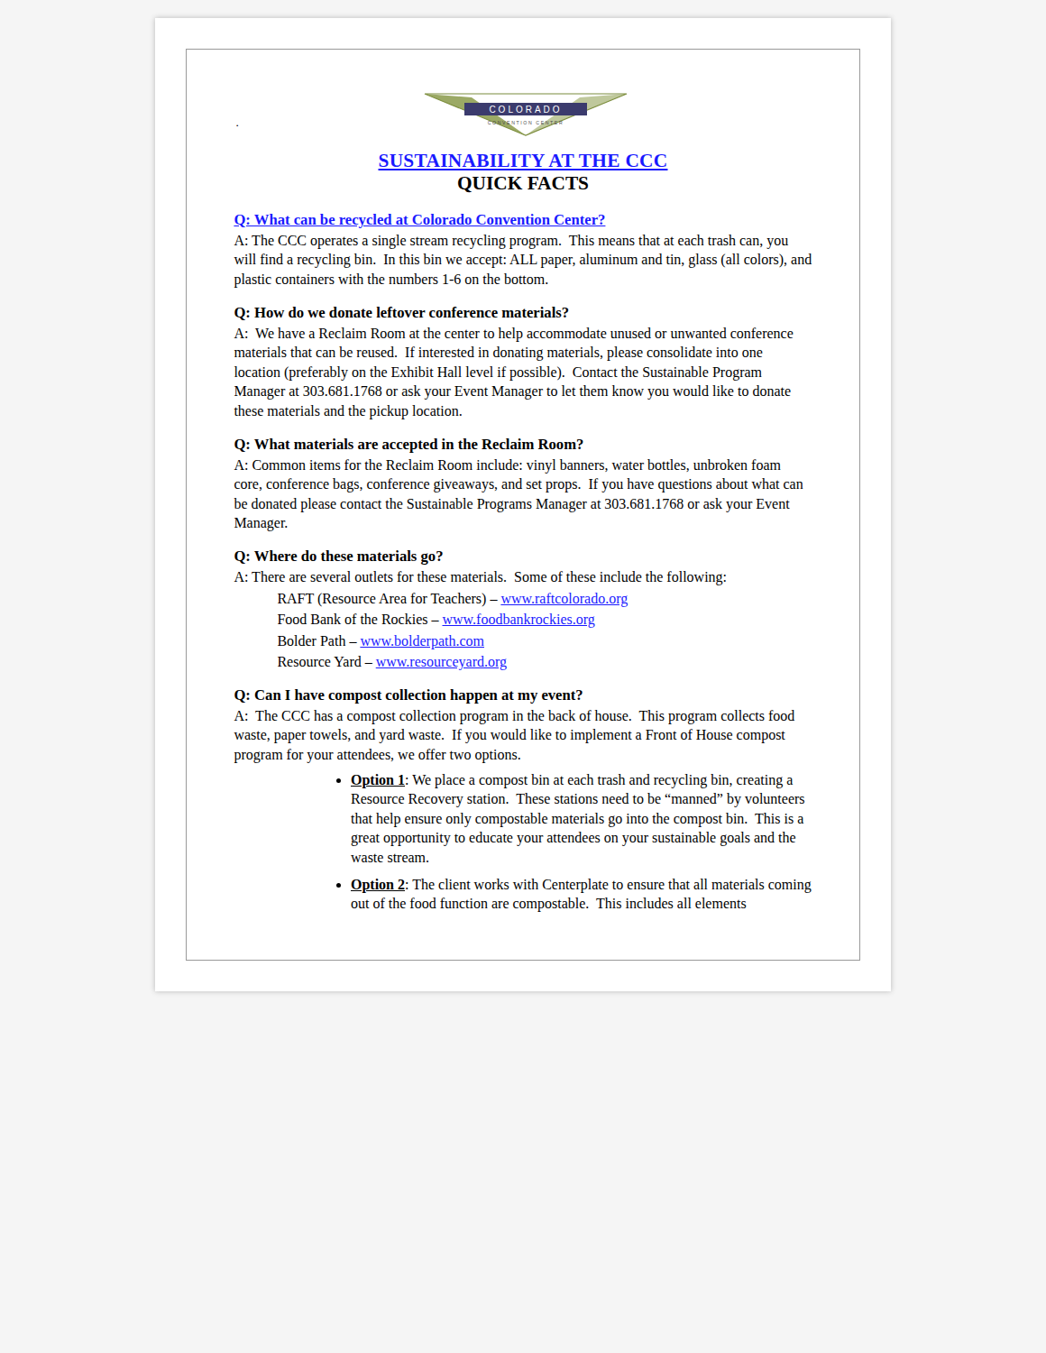.
COLORADO CONVENTION CENTER
SUSTAINABILITY AT THE CCC
QUICK FACTS
Q: What can be recycled at Colorado Convention Center?
A: The CCC operates a single stream recycling program. This means that at each trash can, you will find a recycling bin. In this bin we accept: ALL paper, aluminum and tin, glass (all colors), and plastic containers with the numbers 1-6 on the bottom.
Q: How do we donate leftover conference materials?
A: We have a Reclaim Room at the center to help accommodate unused or unwanted conference materials that can be reused. If interested in donating materials, please consolidate into one location (preferably on the Exhibit Hall level if possible). Contact the Sustainable Program Manager at 303.681.1768 or ask your Event Manager to let them know you would like to donate these materials and the pickup location.
Q: What materials are accepted in the Reclaim Room?
A: Common items for the Reclaim Room include: vinyl banners, water bottles, unbroken foam core, conference bags, conference giveaways, and set props. If you have questions about what can be donated please contact the Sustainable Programs Manager at 303.681.1768 or ask your Event Manager.
Q: Where do these materials go?
A: There are several outlets for these materials. Some of these include the following:
RAFT (Resource Area for Teachers) – www.raftcolorado.org
Food Bank of the Rockies – www.foodbankrockies.org
Bolder Path – www.bolderpath.com
Resource Yard – www.resourceyard.org
Q: Can I have compost collection happen at my event?
A: The CCC has a compost collection program in the back of house. This program collects food waste, paper towels, and yard waste. If you would like to implement a Front of House compost program for your attendees, we offer two options.
Option 1: We place a compost bin at each trash and recycling bin, creating a Resource Recovery station. These stations need to be “manned” by volunteers that help ensure only compostable materials go into the compost bin. This is a great opportunity to educate your attendees on your sustainable goals and the waste stream.
Option 2: The client works with Centerplate to ensure that all materials coming out of the food function are compostable. This includes all elements